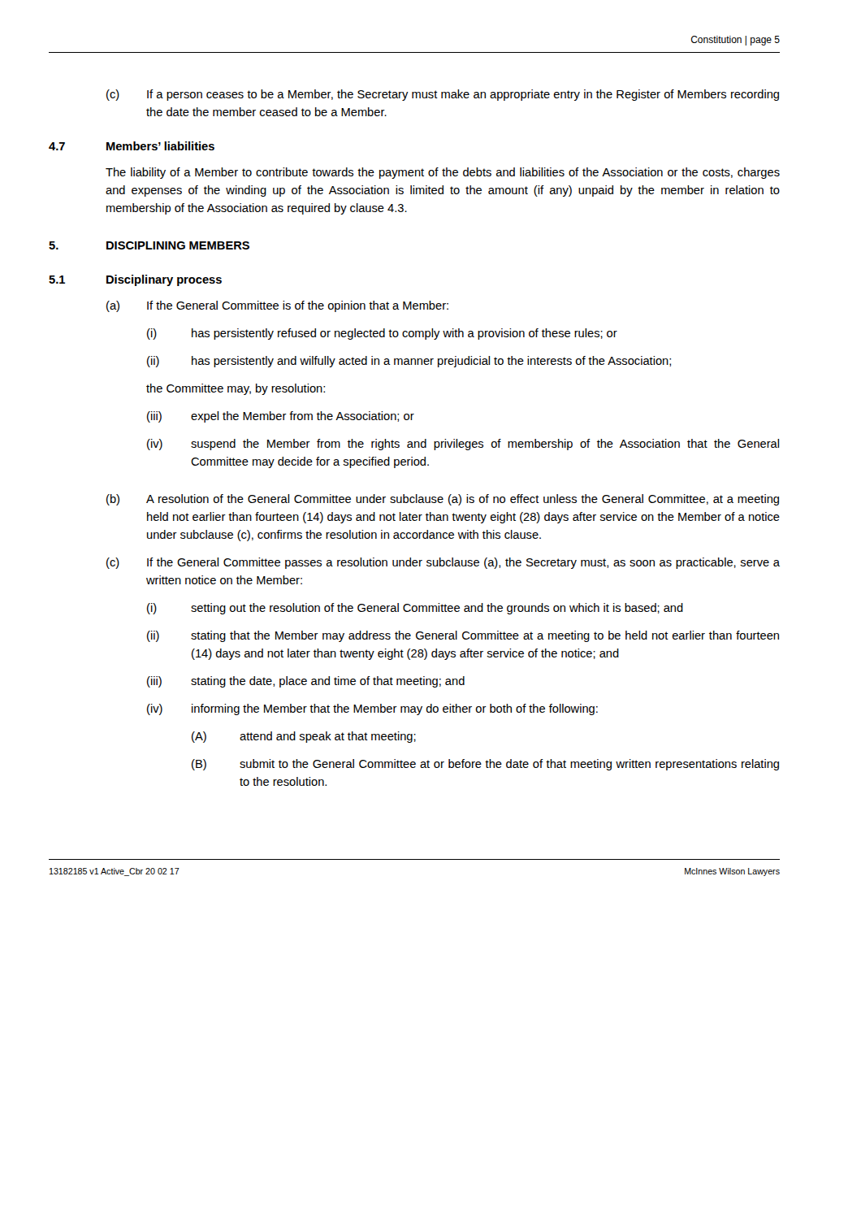Constitution | page 5
(c)
If a person ceases to be a Member, the Secretary must make an appropriate entry in the Register of Members recording the date the member ceased to be a Member.
4.7 Members’ liabilities
The liability of a Member to contribute towards the payment of the debts and liabilities of the Association or the costs, charges and expenses of the winding up of the Association is limited to the amount (if any) unpaid by the member in relation to membership of the Association as required by clause 4.3.
5. DISCIPLINING MEMBERS
5.1 Disciplinary process
(a)
If the General Committee is of the opinion that a Member:
(i)
has persistently refused or neglected to comply with a provision of these rules; or
(ii)
has persistently and wilfully acted in a manner prejudicial to the interests of the Association;
the Committee may, by resolution:
(iii)
expel the Member from the Association; or
(iv)
suspend the Member from the rights and privileges of membership of the Association that the General Committee may decide for a specified period.
(b)
A resolution of the General Committee under subclause (a) is of no effect unless the General Committee, at a meeting held not earlier than fourteen (14) days and not later than twenty eight (28) days after service on the Member of a notice under subclause (c), confirms the resolution in accordance with this clause.
(c)
If the General Committee passes a resolution under subclause (a), the Secretary must, as soon as practicable, serve a written notice on the Member:
(i)
setting out the resolution of the General Committee and the grounds on which it is based; and
(ii)
stating that the Member may address the General Committee at a meeting to be held not earlier than fourteen (14) days and not later than twenty eight (28) days after service of the notice; and
(iii)
stating the date, place and time of that meeting; and
(iv)
informing the Member that the Member may do either or both of the following:
(A)
attend and speak at that meeting;
(B)
submit to the General Committee at or before the date of that meeting written representations relating to the resolution.
13182185 v1 Active_Cbr 20 02 17 McInnes Wilson Lawyers